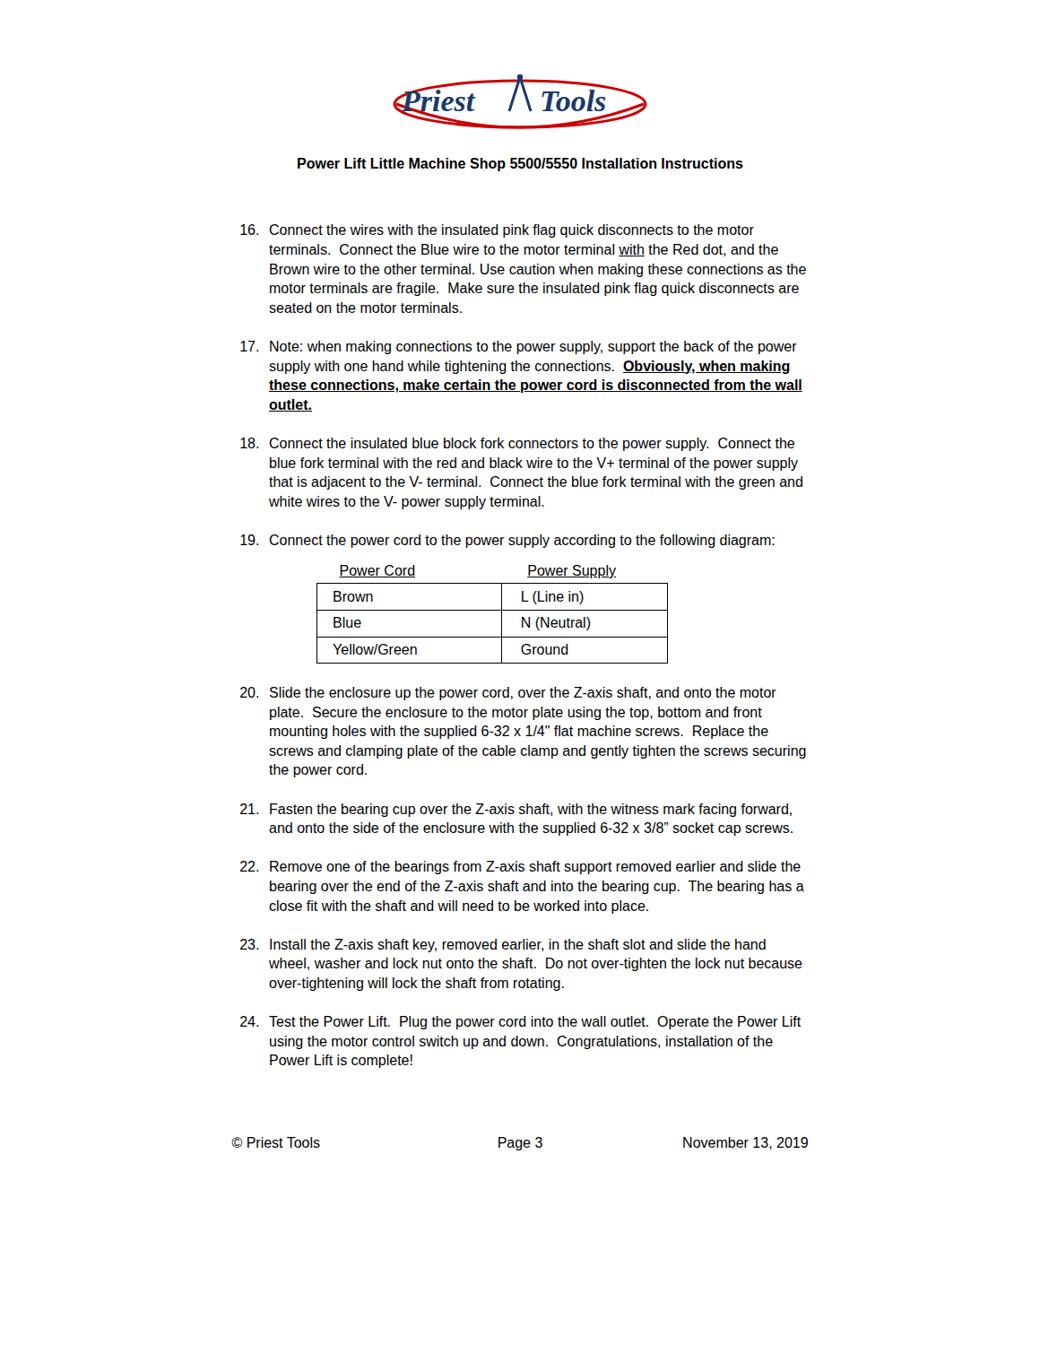Priest Tools
Power Lift Little Machine Shop 5500/5550 Installation Instructions
16. Connect the wires with the insulated pink flag quick disconnects to the motor terminals. Connect the Blue wire to the motor terminal with the Red dot, and the Brown wire to the other terminal. Use caution when making these connections as the motor terminals are fragile. Make sure the insulated pink flag quick disconnects are seated on the motor terminals.
17. Note: when making connections to the power supply, support the back of the power supply with one hand while tightening the connections. Obviously, when making these connections, make certain the power cord is disconnected from the wall outlet.
18. Connect the insulated blue block fork connectors to the power supply. Connect the blue fork terminal with the red and black wire to the V+ terminal of the power supply that is adjacent to the V- terminal. Connect the blue fork terminal with the green and white wires to the V- power supply terminal.
19. Connect the power cord to the power supply according to the following diagram:
| Power Cord | Power Supply |
| Brown | L (Line in) |
| Blue | N (Neutral) |
| Yellow/Green | Ground |
20. Slide the enclosure up the power cord, over the Z-axis shaft, and onto the motor plate. Secure the enclosure to the motor plate using the top, bottom and front mounting holes with the supplied 6-32 x 1/4" flat machine screws. Replace the screws and clamping plate of the cable clamp and gently tighten the screws securing the power cord.
21. Fasten the bearing cup over the Z-axis shaft, with the witness mark facing forward, and onto the side of the enclosure with the supplied 6-32 x 3/8” socket cap screws.
22. Remove one of the bearings from Z-axis shaft support removed earlier and slide the bearing over the end of the Z-axis shaft and into the bearing cup. The bearing has a close fit with the shaft and will need to be worked into place.
23. Install the Z-axis shaft key, removed earlier, in the shaft slot and slide the hand wheel, washer and lock nut onto the shaft. Do not over-tighten the lock nut because over-tightening will lock the shaft from rotating.
24. Test the Power Lift. Plug the power cord into the wall outlet. Operate the Power Lift using the motor control switch up and down. Congratulations, installation of the Power Lift is complete!
© Priest Tools
Page 3
November 13, 2019